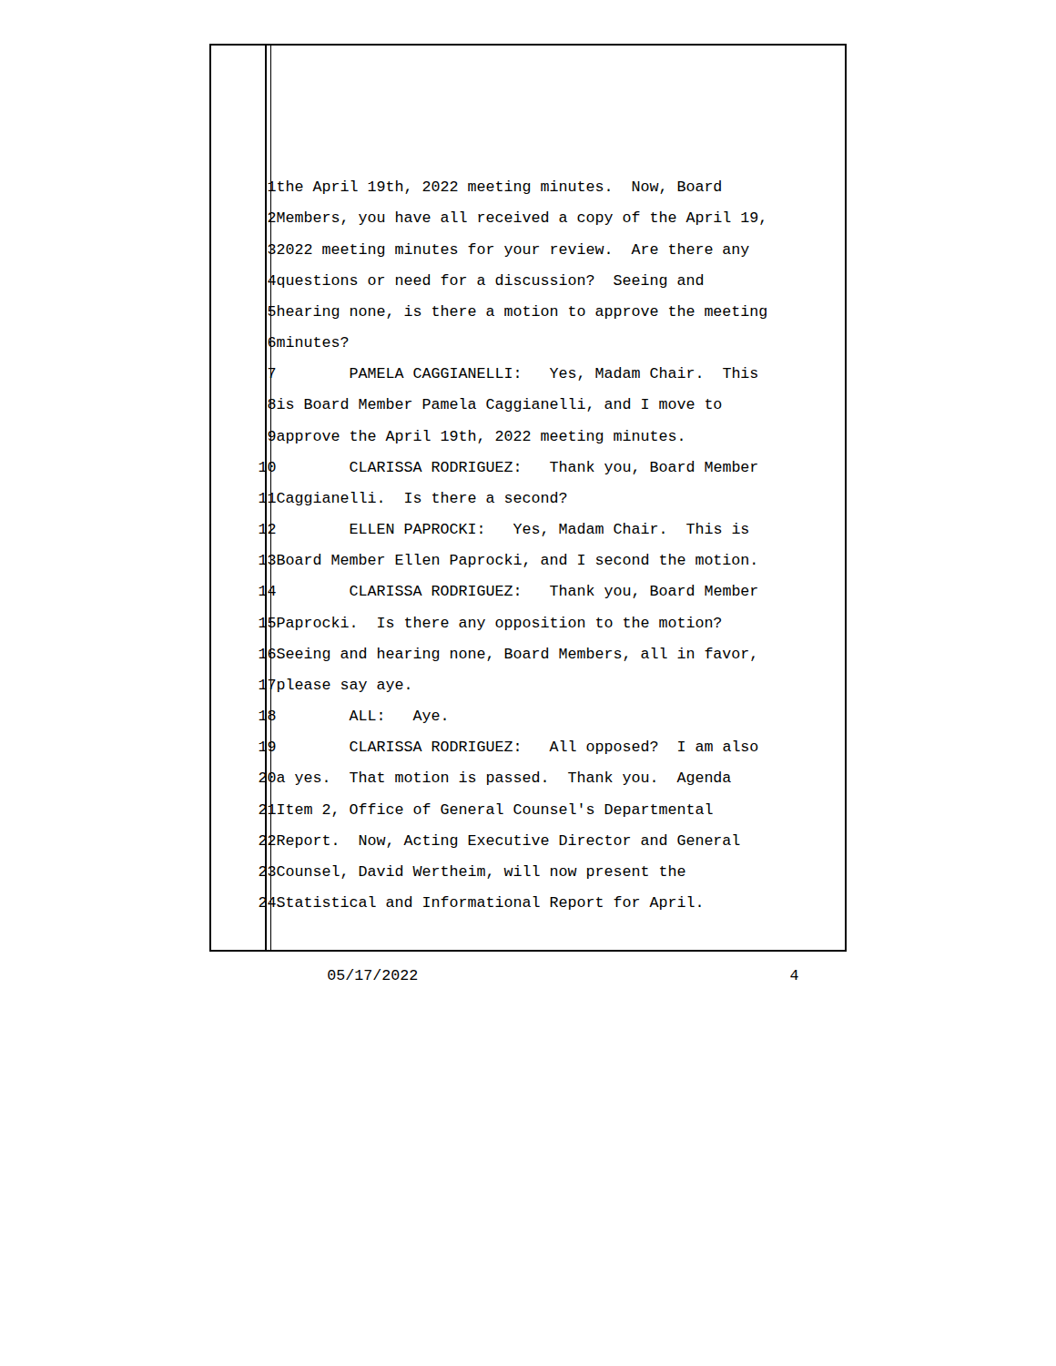| 1 | the April 19th, 2022 meeting minutes. Now, Board |
| 2 | Members, you have all received a copy of the April 19, |
| 3 | 2022 meeting minutes for your review. Are there any |
| 4 | questions or need for a discussion? Seeing and |
| 5 | hearing none, is there a motion to approve the meeting |
| 6 | minutes? |
| 7 | PAMELA CAGGIANELLI: Yes, Madam Chair. This |
| 8 | is Board Member Pamela Caggianelli, and I move to |
| 9 | approve the April 19th, 2022 meeting minutes. |
| 10 | CLARISSA RODRIGUEZ: Thank you, Board Member |
| 11 | Caggianelli. Is there a second? |
| 12 | ELLEN PAPROCKI: Yes, Madam Chair. This is |
| 13 | Board Member Ellen Paprocki, and I second the motion. |
| 14 | CLARISSA RODRIGUEZ: Thank you, Board Member |
| 15 | Paprocki. Is there any opposition to the motion? |
| 16 | Seeing and hearing none, Board Members, all in favor, |
| 17 | please say aye. |
| 18 | ALL: Aye. |
| 19 | CLARISSA RODRIGUEZ: All opposed? I am also |
| 20 | a yes. That motion is passed. Thank you. Agenda |
| 21 | Item 2, Office of General Counsel's Departmental |
| 22 | Report. Now, Acting Executive Director and General |
| 23 | Counsel, David Wertheim, will now present the |
| 24 | Statistical and Informational Report for April. |
05/17/2022 4